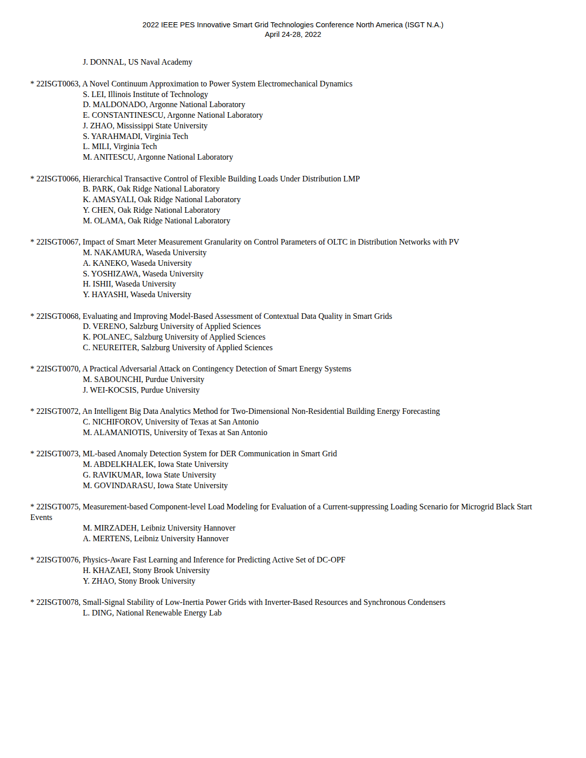2022 IEEE PES Innovative Smart Grid Technologies Conference North America (ISGT N.A.)
April 24-28, 2022
J. DONNAL, US Naval Academy
* 22ISGT0063, A Novel Continuum Approximation to Power System Electromechanical Dynamics
S. LEI, Illinois Institute of Technology
D. MALDONADO, Argonne National Laboratory
E. CONSTANTINESCU, Argonne National Laboratory
J. ZHAO, Mississippi State University
S. YARAHMADI, Virginia Tech
L. MILI, Virginia Tech
M. ANITESCU, Argonne National Laboratory
* 22ISGT0066, Hierarchical Transactive Control of Flexible Building Loads Under Distribution LMP
B. PARK, Oak Ridge National Laboratory
K. AMASYALI, Oak Ridge National Laboratory
Y. CHEN, Oak Ridge National Laboratory
M. OLAMA, Oak Ridge National Laboratory
* 22ISGT0067, Impact of Smart Meter Measurement Granularity on Control Parameters of OLTC in Distribution Networks with PV
M. NAKAMURA, Waseda University
A. KANEKO, Waseda University
S. YOSHIZAWA, Waseda University
H. ISHII, Waseda University
Y. HAYASHI, Waseda University
* 22ISGT0068, Evaluating and Improving Model-Based Assessment of Contextual Data Quality in Smart Grids
D. VERENO, Salzburg University of Applied Sciences
K. POLANEC, Salzburg University of Applied Sciences
C. NEUREITER, Salzburg University of Applied Sciences
* 22ISGT0070, A Practical Adversarial Attack on Contingency Detection of Smart Energy Systems
M. SABOUNCHI, Purdue University
J. WEI-KOCSIS, Purdue University
* 22ISGT0072, An Intelligent Big Data Analytics Method for Two-Dimensional Non-Residential Building Energy Forecasting
C. NICHIFOROV, University of Texas at San Antonio
M. ALAMANIOTIS, University of Texas at San Antonio
* 22ISGT0073, ML-based Anomaly Detection System for DER Communication in Smart Grid
M. ABDELKHALEK, Iowa State University
G. RAVIKUMAR, Iowa State University
M. GOVINDARASU, Iowa State University
* 22ISGT0075, Measurement-based Component-level Load Modeling for Evaluation of a Current-suppressing Loading Scenario for Microgrid Black Start Events
M. MIRZADEH, Leibniz University Hannover
A. MERTENS, Leibniz University Hannover
* 22ISGT0076, Physics-Aware Fast Learning and Inference for Predicting Active Set of DC-OPF
H. KHAZAEI, Stony Brook University
Y. ZHAO, Stony Brook University
* 22ISGT0078, Small-Signal Stability of Low-Inertia Power Grids with Inverter-Based Resources and Synchronous Condensers
L. DING, National Renewable Energy Lab